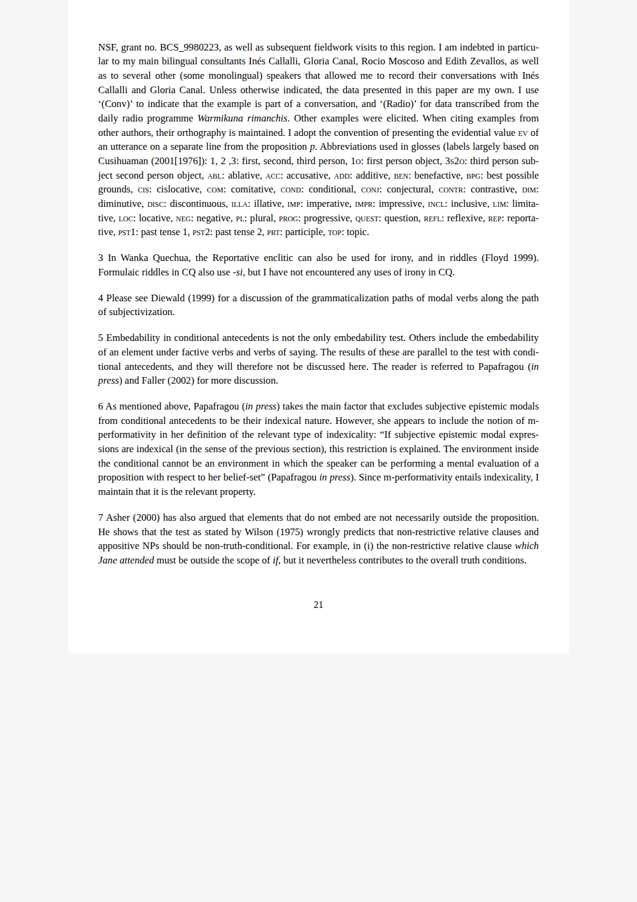NSF, grant no. BCS_9980223, as well as subsequent fieldwork visits to this region. I am indebted in particular to my main bilingual consultants Inés Callalli, Gloria Canal, Rocio Moscoso and Edith Zevallos, as well as to several other (some monolingual) speakers that allowed me to record their conversations with Inés Callalli and Gloria Canal. Unless otherwise indicated, the data presented in this paper are my own. I use ‘(Conv)’ to indicate that the example is part of a conversation, and ‘(Radio)’ for data transcribed from the daily radio programme Warmikuna rimanchis. Other examples were elicited. When citing examples from other authors, their orthography is maintained. I adopt the convention of presenting the evidential value ev of an utterance on a separate line from the proposition p. Abbreviations used in glosses (labels largely based on Cusihuaman (2001[1976]): 1, 2 ,3: first, second, third person, 1o: first person object, 3s2o: third person subject second person object, abl: ablative, acc: accusative, add: additive, ben: benefactive, bpg: best possible grounds, cis: cislocative, com: comitative, cond: conditional, conj: conjectural, contr: contrastive, dim: diminutive, disc: discontinuous, illa: illative, imp: imperative, impr: impressive, incl: inclusive, lim: limitative, loc: locative, neg: negative, pl: plural, prog: progressive, quest: question, refl: reflexive, rep: reportative, pst1: past tense 1, pst2: past tense 2, prt: participle, top: topic.
3 In Wanka Quechua, the Reportative enclitic can also be used for irony, and in riddles (Floyd 1999). Formulaic riddles in CQ also use -si, but I have not encountered any uses of irony in CQ.
4 Please see Diewald (1999) for a discussion of the grammaticalization paths of modal verbs along the path of subjectivization.
5 Embedability in conditional antecedents is not the only embedability test. Others include the embedability of an element under factive verbs and verbs of saying. The results of these are parallel to the test with conditional antecedents, and they will therefore not be discussed here. The reader is referred to Papafragou (in press) and Faller (2002) for more discussion.
6 As mentioned above, Papafragou (in press) takes the main factor that excludes subjective epistemic modals from conditional antecedents to be their indexical nature. However, she appears to include the notion of m-performativity in her definition of the relevant type of indexicality: “If subjective epistemic modal expressions are indexical (in the sense of the previous section), this restriction is explained. The environment inside the conditional cannot be an environment in which the speaker can be performing a mental evaluation of a proposition with respect to her belief-set” (Papafragou in press). Since m-performativity entails indexicality, I maintain that it is the relevant property.
7 Asher (2000) has also argued that elements that do not embed are not necessarily outside the proposition. He shows that the test as stated by Wilson (1975) wrongly predicts that non-restrictive relative clauses and appositive NPs should be non-truth-conditional. For example, in (i) the non-restrictive relative clause which Jane attended must be outside the scope of if, but it nevertheless contributes to the overall truth conditions.
21